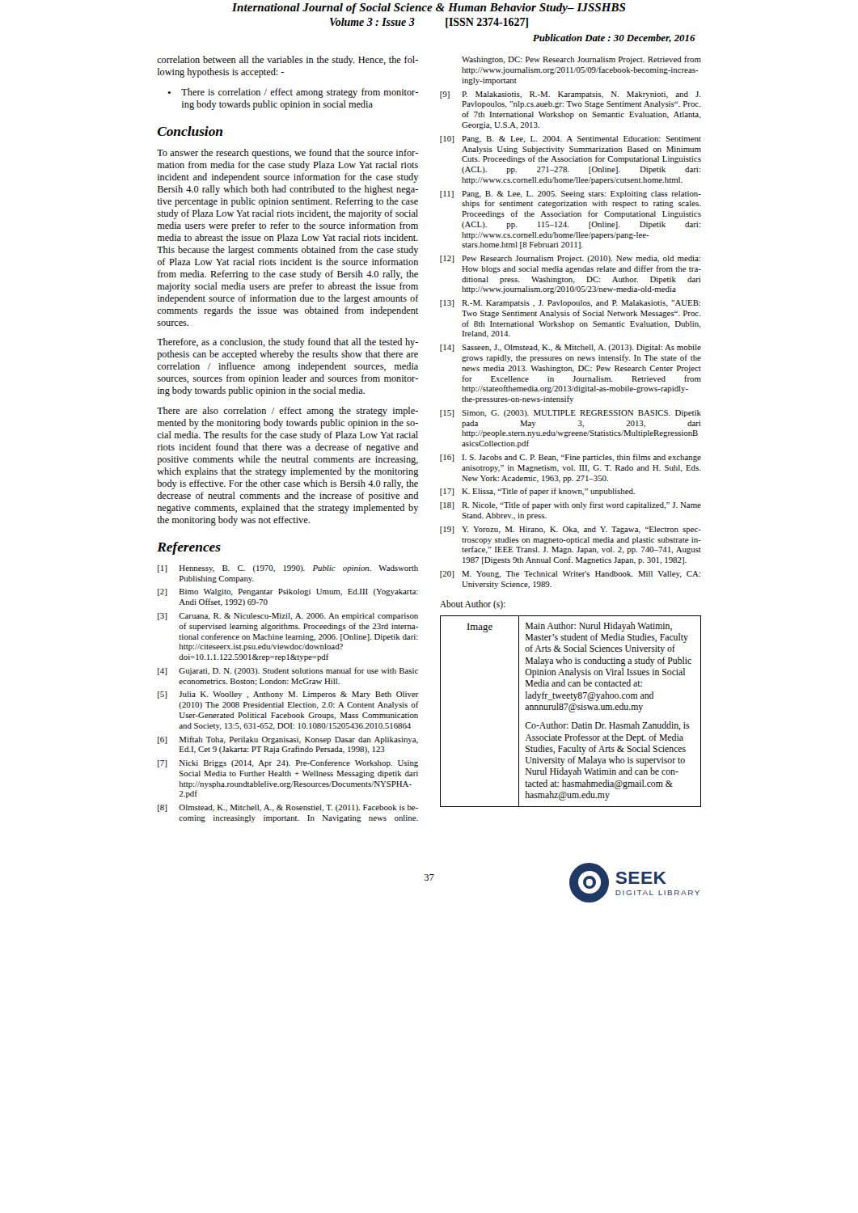International Journal of Social Science & Human Behavior Study– IJSSHBS
Volume 3 : Issue 3 [ISSN 2374-1627]
Publication Date : 30 December, 2016
correlation between all the variables in the study. Hence, the following hypothesis is accepted: -
There is correlation / effect among strategy from monitoring body towards public opinion in social media
Conclusion
To answer the research questions, we found that the source information from media for the case study Plaza Low Yat racial riots incident and independent source information for the case study Bersih 4.0 rally which both had contributed to the highest negative percentage in public opinion sentiment. Referring to the case study of Plaza Low Yat racial riots incident, the majority of social media users were prefer to refer to the source information from media to abreast the issue on Plaza Low Yat racial riots incident. This because the largest comments obtained from the case study of Plaza Low Yat racial riots incident is the source information from media. Referring to the case study of Bersih 4.0 rally, the majority social media users are prefer to abreast the issue from independent source of information due to the largest amounts of comments regards the issue was obtained from independent sources.
Therefore, as a conclusion, the study found that all the tested hypothesis can be accepted whereby the results show that there are correlation / influence among independent sources, media sources, sources from opinion leader and sources from monitoring body towards public opinion in the social media.
There are also correlation / effect among the strategy implemented by the monitoring body towards public opinion in the social media. The results for the case study of Plaza Low Yat racial riots incident found that there was a decrease of negative and positive comments while the neutral comments are increasing, which explains that the strategy implemented by the monitoring body is effective. For the other case which is Bersih 4.0 rally, the decrease of neutral comments and the increase of positive and negative comments, explained that the strategy implemented by the monitoring body was not effective.
References
Hennessy, B. C. (1970, 1990). Public opinion. Wadsworth Publishing Company.
Bimo Walgito, Pengantar Psikologi Umum, Ed.III (Yogyakarta: Andi Offset, 1992) 69-70
Caruana, R. & Niculescu-Mizil, A. 2006. An empirical comparison of supervised learning algorithms. Proceedings of the 23rd international conference on Machine learning, 2006. [Online]. Dipetik dari: http://citeseerx.ist.psu.edu/viewdoc/download?doi=10.1.1.122.5901&rep=rep1&type=pdf
Gujarati, D. N. (2003). Student solutions manual for use with Basic econometrics. Boston; London: McGraw Hill.
Julia K. Woolley , Anthony M. Limperos & Mary Beth Oliver (2010) The 2008 Presidential Election, 2.0: A Content Analysis of User-Generated Political Facebook Groups, Mass Communication and Society, 13:5, 631-652, DOI: 10.1080/15205436.2010.516864
Miftah Toha, Perilaku Organisasi, Konsep Dasar dan Aplikasinya, Ed.I, Cet 9 (Jakarta: PT Raja Grafindo Persada, 1998), 123
Nicki Briggs (2014, Apr 24). Pre-Conference Workshop. Using Social Media to Further Health + Wellness Messaging dipetik dari http://nyspha.roundtablelive.org/Resources/Documents/NYSPHA-2.pdf
Olmstead, K., Mitchell, A., & Rosenstiel, T. (2011). Facebook is becoming increasingly important. In Navigating news online. Washington, DC: Pew Research Journalism Project. Retrieved from http://www.journalism.org/2011/05/09/facebook-becoming-increasingly-important
P. Malakasiotis, R.-M. Karampatsis, N. Makrynioti, and J. Pavlopoulos, "nlp.cs.aueb.gr: Two Stage Sentiment Analysis“. Proc. of 7th International Workshop on Semantic Evaluation, Atlanta, Georgia, U.S.A, 2013.
Pang, B. & Lee, L. 2004. A Sentimental Education: Sentiment Analysis Using Subjectivity Summarization Based on Minimum Cuts. Proceedings of the Association for Computational Linguistics (ACL). pp. 271–278. [Online]. Dipetik dari: http://www.cs.cornell.edu/home/llee/papers/cutsent.home.html.
Pang, B. & Lee, L. 2005. Seeing stars: Exploiting class relationships for sentiment categorization with respect to rating scales. Proceedings of the Association for Computational Linguistics (ACL). pp. 115–124. [Online]. Dipetik dari: http://www.cs.cornell.edu/home/llee/papers/pang-lee-stars.home.html [8 Februari 2011].
Pew Research Journalism Project. (2010). New media, old media: How blogs and social media agendas relate and differ from the traditional press. Washington, DC: Author. Dipetik dari http://www.journalism.org/2010/05/23/new-media-old-media
R.-M. Karampatsis , J. Pavlopoulos, and P. Malakasiotis, "AUEB: Two Stage Sentiment Analysis of Social Network Messages“. Proc. of 8th International Workshop on Semantic Evaluation, Dublin, Ireland, 2014.
Sasseen, J., Olmstead, K., & Mitchell, A. (2013). Digital: As mobile grows rapidly, the pressures on news intensify. In The state of the news media 2013. Washington, DC: Pew Research Center Project for Excellence in Journalism. Retrieved from http://stateofthemedia.org/2013/digital-as-mobile-grows-rapidly-the-pressures-on-news-intensify
Simon, G. (2003). MULTIPLE REGRESSION BASICS. Dipetik pada May 3, 2013, dari http://people.stern.nyu.edu/wgreene/Statistics/MultipleRegressionBasicsCollection.pdf
I. S. Jacobs and C. P. Bean, “Fine particles, thin films and exchange anisotropy,” in Magnetism, vol. III, G. T. Rado and H. Suhl, Eds. New York: Academic, 1963, pp. 271–350.
K. Elissa, “Title of paper if known,” unpublished.
R. Nicole, “Title of paper with only first word capitalized,” J. Name Stand. Abbrev., in press.
Y. Yorozu, M. Hirano, K. Oka, and Y. Tagawa, “Electron spectroscopy studies on magneto-optical media and plastic substrate interface,” IEEE Transl. J. Magn. Japan, vol. 2, pp. 740–741, August 1987 [Digests 9th Annual Conf. Magnetics Japan, p. 301, 1982].
M. Young, The Technical Writer's Handbook. Mill Valley, CA: University Science, 1989.
About Author (s):
| Image | Main Author: Nurul Hidayah Watimin, Master’s student of Media Studies, Faculty of Arts & Social Sciences University of Malaya who is conducting a study of Public Opinion Analysis on Viral Issues in Social Media and can be contacted at: ladyfr_tweety87@yahoo.com and annnurul87@siswa.um.edu.my Co-Author: Datin Dr. Hasmah Zanuddin, is Associate Professor at the Dept. of Media Studies, Faculty of Arts & Social Sciences University of Malaya who is supervisor to Nurul Hidayah Watimin and can be contacted at: hasmahmedia@gmail.com & hasmahz@um.edu.my |
37
SEEK
DIGITAL LIBRARY